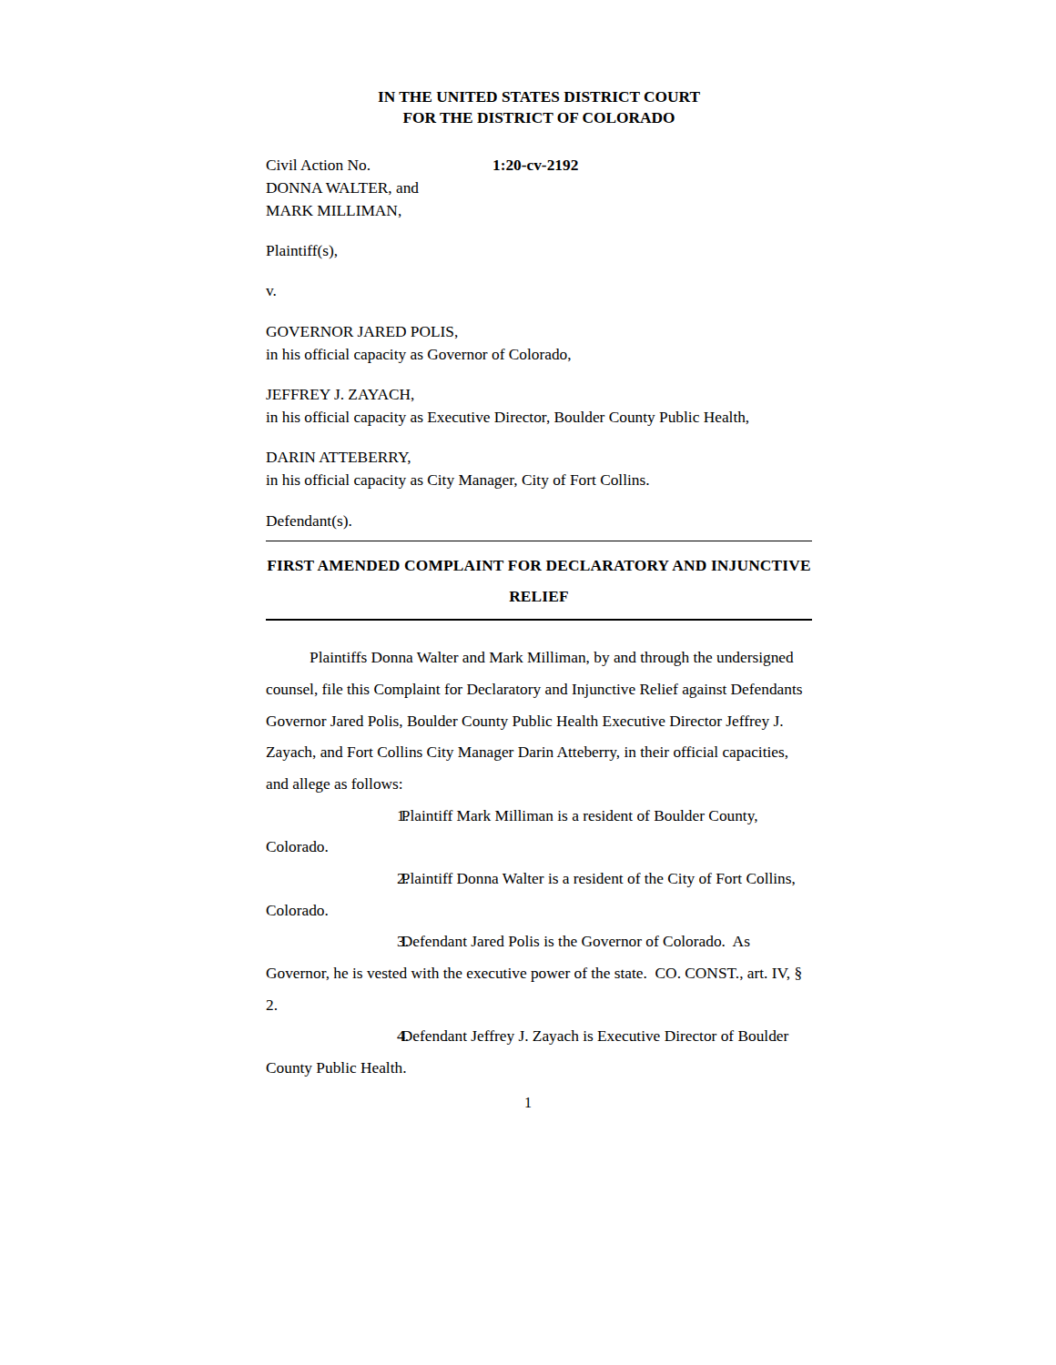IN THE UNITED STATES DISTRICT COURT
FOR THE DISTRICT OF COLORADO
Civil Action No. 1:20-cv-2192
DONNA WALTER, and
MARK MILLIMAN,
Plaintiff(s),
v.
GOVERNOR JARED POLIS,
in his official capacity as Governor of Colorado,
JEFFREY J. ZAYACH,
in his official capacity as Executive Director, Boulder County Public Health,
DARIN ATTEBERRY,
in his official capacity as City Manager, City of Fort Collins.
Defendant(s).
FIRST AMENDED COMPLAINT FOR DECLARATORY AND INJUNCTIVE RELIEF
Plaintiffs Donna Walter and Mark Milliman, by and through the undersigned counsel, file this Complaint for Declaratory and Injunctive Relief against Defendants Governor Jared Polis, Boulder County Public Health Executive Director Jeffrey J. Zayach, and Fort Collins City Manager Darin Atteberry, in their official capacities, and allege as follows:
1. Plaintiff Mark Milliman is a resident of Boulder County, Colorado.
2. Plaintiff Donna Walter is a resident of the City of Fort Collins, Colorado.
3. Defendant Jared Polis is the Governor of Colorado. As Governor, he is vested with the executive power of the state. CO. CONST., art. IV, § 2.
4. Defendant Jeffrey J. Zayach is Executive Director of Boulder County Public Health.
1